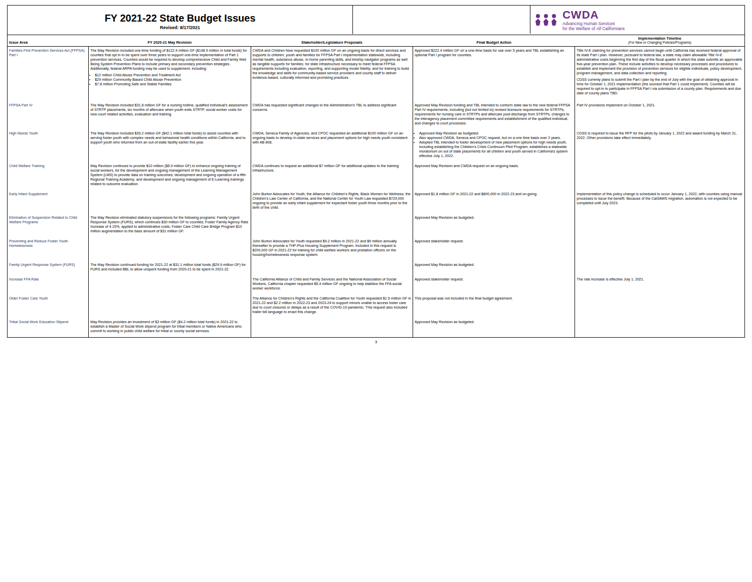FY 2021-22 State Budget Issues
Revised: 8/17/2021
CWDA
Advancing Human Services
for the Welfare of All Californians
| Issue Area | FY 2020-21 May Revision | Stakeholder/Legislature Proposals | Final Budget Action | Implementation Timeline (For New or Changing Policies/Programs) |
| --- | --- | --- | --- | --- |
| Families First Prevention Services Act (FFPSA) Part I | The May Revision included one-time funding of $122.4 million GF ($148.9 million in total funds) for counties that opt in to be spent over three years to support one-time implementation of Part 1 prevention services. Counties would be required to develop comprehensive Child and Family Well Being System Prevention Plans to include primary and secondary prevention strategies. Additionally, federal ARPA funding may be used to supplement, including: $12 million Child Abuse Prevention and Treatment Act $29 million Community-Based Child Abuse Prevention $7.8 million Promoting Safe and Stable Families | CWDA and Children Now requested $100 million GF on an ongoing basis for direct services and supports to children, youth and families for FFPSA Part I implementation statewide, including mental health, substance abuse, in-home parenting skills, and kinship navigator programs as well as tangible supports for families; for state infrastructure necessary to meet federal FFPSA requirements including evaluation, reporting, and supporting model fidelity; and for training to build the knowledge and skills for community-based service providers and county staff to deliver evidence-based, culturally informed and promising practices. | Approved $222.4 million GF on a one-time basis for use over 5 years and TBL establishing an optional Part I program for counties. | Title IV-E claiming for prevention services cannot begin until California has received federal approval of its state Part I plan. However, pursuant to federal law, a state may claim allowable Title IV-E administrative costs beginning the first day of the fiscal quarter in which the state submits an approvable five-year prevention plan. These include activities to develop necessary processes and procedures to establish and implement the provision of prevention services for eligible individuals, policy development, program management, and data collection and reporting. CDSS currenly plans to submit the Part I plan by the end of July with the goal of obtaining approval in time for October 1, 2021 implementation (the soonest that Part 1 could implement). Counties will be required to opt-in to participate in FFPSA Part I via submission of a county plan. Requirements and due date of county plans TBD. |
| FFPSA Part IV | The May Revision included $31.8 million GF for a nursing hotline, qualified individual's assessment of STRTP placements, six months of aftercare when youth exits STRTP, social worker costs for new court related activities, evaluation and training. | CWDA has requested significant changes to the Administration's TBL to address signficant concerns. | Approved May Revision funding and TBL intended to conform state law to the new federal FFPSA Part IV requirements, including (but not limited to) revised licensure requirements for STRTPs, requirements for nursing care in STRTPs and aftercare post-discharge from STRTPs, changes to the interagency placement committee requirements and establishment of the qualified individual, and changes to court processes. | Part IV provisions implement on October 1, 2021. |
| High Needs Youth | The May Revision included $39.2 million GF ($42.1 million total funds) to assist counties with serving foster youth with complex needs and behavioral health conditions within California, and to support youth who returned from an out-of-state facility earlier this year. | CWDA, Seneca Family of Agencies, and CPOC requested an additional $100 million GF on an ongoing basis to develop in-state services and placement options for high needs youth consistent with AB 808. | Approved May Revision as budgeted. Also approved CWDA, Seneca and CPOC request, but on a one time basis over 2 years. Adopted TBL intended to foster development of new placement options for high needs youth, including establishing the Children's Crisis Continuum Pilot Program; establishes a statewide moratorium on out of state placements for all children and youth served in California's system effective July 1, 2022. | CDSS is required to issue the RFP for the pilots by January 1, 2022 and award funding by March 31, 2022. Other provisions take effect immediately. |
| Child Welfare Training | May Revision continues to provide $10 million ($5.9 million GF) to enhance ongoing training of social workers, for the development and ongoing management of the Learning Management System (LMS) to provide data on training outcomes; development and ongoing operation of a fifth Regional Training Academy; and development and ongoing management of E-Learning trainings related to outcome evaluation. | CWDA continues to request an additional $7 million GF for additional updates to the training infrastructure. | Approved May Revision and CWDA request on an ongoing basis. | |
| Early Infant Supplement | | John Burton Advocates for Youth, the Alliance for Children's Rights, Black Women for Wellness, the Children's Law Center of California, and the National Center for Youth Law requested $729,000 ongoing to provide an early infant supplement for expectant foster youth three months prior to the birth of the child. | Approved $1.8 million GF in 2021-22 and $800,000 in 2022-23 and on-going. | Implementation of this policy change is scheduled to occur January 1, 2022, with counties using manual processes to issue the benefit. Because of the CalSAWS migration, automation is not expected to be completed until July 2023. |
| Elimination of Suspension Related to Child Welfare Programs | The May Revision eliminated statutory suspensions for the following programs: Family Urgent Response System (FURS), which continues $30 million GF to counties; Foster Family Agency Rate Increase of 4.15%, applied to administrative costs; Foster Care Child Care Bridge Program $10 million augmentation to the base amount of $31 million GF. | | Approved May Revision as budgeted. | |
| Preventing and Reduce Foster Youth Homelessness | | John Burton Advocates for Youth requested $9.2 million in 2021-22 and $9 million annually thereafter to provide a THP-Plus Housing Supplement Program. Included in this request is $200,000 GF in 2021-22 for training for child welfare workers and probation officers on the housing/homelessness response system. | Approved stakeholder request. | |
| Family Urgent Response System (FURS) | The May Revision continued funding for 2021-22 at $31.1 million total funds ($29.9 million GF) for FURS and included BBL to allow unspent funding from 2020-21 to be spent in 2021-22. | | Approved May Revision as budgeted. | |
| Increase FFA Rate | | The California Alliance of Child and Family Services and the National Association of Social Workers, California chapter requested $5.4 million GF ongoing to help stabilize the FFA social worker workforce. | Approved stakeholder request. | The rate increase is effective July 1, 2021. |
| Older Foster Care Youth | | The Alliance for Children's Rights and the California Coalition for Youth requested $1.5 million GF in 2021-22 and $2.2 million in 2022-23 and 2023-24 to support minors unable to access foster care due to court closures or delays as a result of the COVID-19 pandemic. This request also included trailer bill language to enact this change. | This proposal was not included in the final budget agreement. | |
| Tribal Social Work Education Stipend | May Revision provides an investment of $3 million GF ($4.2 million total funds) in 2021-22 to establish a Master of Social Work stipend program for tribal members or Native Americans who commit to working in public child welfare for tribal or county social services. | | Approved May Revision as budgeted. | |
3